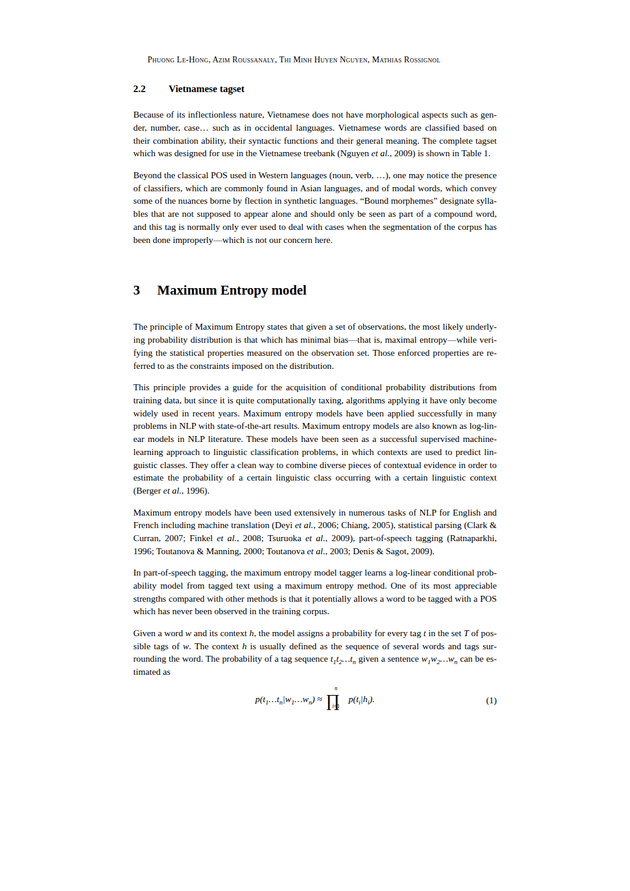Phuong Le-Hong, Azim Roussanaly, Thi Minh Huyen Nguyen, Mathias Rossignol
2.2 Vietnamese tagset
Because of its inflectionless nature, Vietnamese does not have morphological aspects such as gender, number, case… such as in occidental languages. Vietnamese words are classified based on their combination ability, their syntactic functions and their general meaning. The complete tagset which was designed for use in the Vietnamese treebank (Nguyen et al., 2009) is shown in Table 1.
Beyond the classical POS used in Western languages (noun, verb, …), one may notice the presence of classifiers, which are commonly found in Asian languages, and of modal words, which convey some of the nuances borne by flection in synthetic languages. “Bound morphemes” designate syllables that are not supposed to appear alone and should only be seen as part of a compound word, and this tag is normally only ever used to deal with cases when the segmentation of the corpus has been done improperly—which is not our concern here.
3 Maximum Entropy model
The principle of Maximum Entropy states that given a set of observations, the most likely underlying probability distribution is that which has minimal bias—that is, maximal entropy—while verifying the statistical properties measured on the observation set. Those enforced properties are referred to as the constraints imposed on the distribution.
This principle provides a guide for the acquisition of conditional probability distributions from training data, but since it is quite computationally taxing, algorithms applying it have only become widely used in recent years. Maximum entropy models have been applied successfully in many problems in NLP with state-of-the-art results. Maximum entropy models are also known as log-linear models in NLP literature. These models have been seen as a successful supervised machine-learning approach to linguistic classification problems, in which contexts are used to predict linguistic classes. They offer a clean way to combine diverse pieces of contextual evidence in order to estimate the probability of a certain linguistic class occurring with a certain linguistic context (Berger et al., 1996).
Maximum entropy models have been used extensively in numerous tasks of NLP for English and French including machine translation (Deyi et al., 2006; Chiang, 2005), statistical parsing (Clark & Curran, 2007; Finkel et al., 2008; Tsuruoka et al., 2009), part-of-speech tagging (Ratnaparkhi, 1996; Toutanova & Manning, 2000; Toutanova et al., 2003; Denis & Sagot, 2009).
In part-of-speech tagging, the maximum entropy model tagger learns a log-linear conditional probability model from tagged text using a maximum entropy method. One of its most appreciable strengths compared with other methods is that it potentially allows a word to be tagged with a POS which has never been observed in the training corpus.
Given a word w and its context h, the model assigns a probability for every tag t in the set T of possible tags of w. The context h is usually defined as the sequence of several words and tags surrounding the word. The probability of a tag sequence t1t2…tn given a sentence w1w2…wn can be estimated as
p(t1…tn|w1…wn)≈∏ni=1 p(ti|hi). (1)